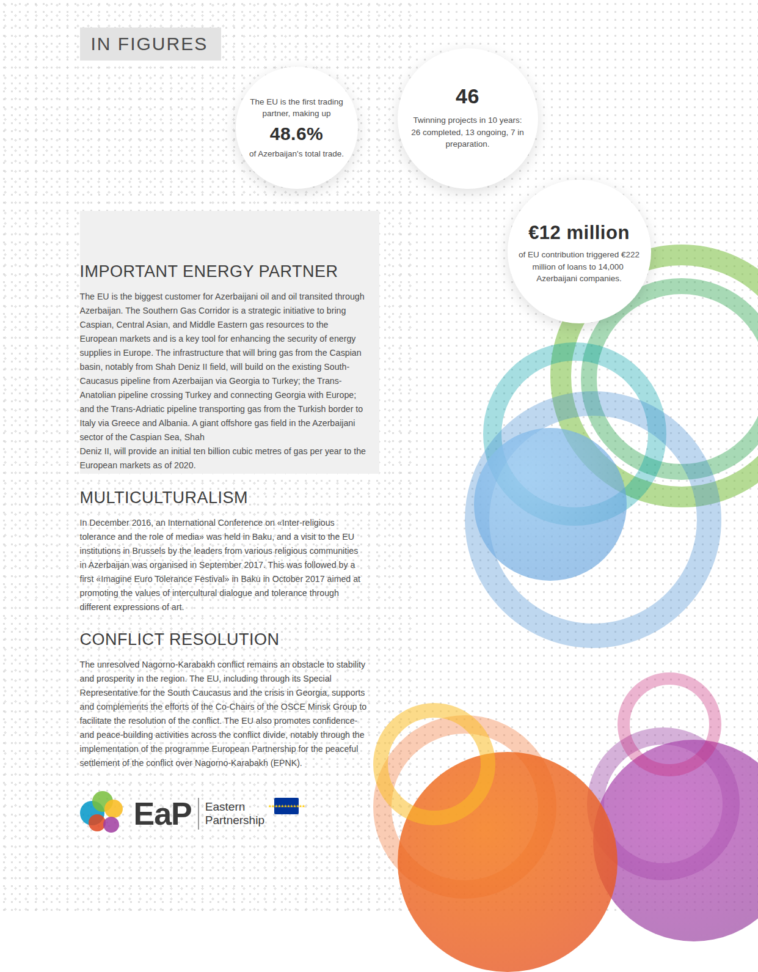IN FIGURES
The EU is the first trading partner, making up
48.6%
of Azerbaijan's total trade.
46
Twinning projects in 10 years: 26 completed, 13 ongoing, 7 in preparation.
€12 million
of EU contribution triggered €222 million of loans to 14,000 Azerbaijani companies.
IMPORTANT ENERGY PARTNER
The EU is the biggest customer for Azerbaijani oil and oil transited through Azerbaijan. The Southern Gas Corridor is a strategic initiative to bring Caspian, Central Asian, and Middle Eastern gas resources to the European markets and is a key tool for enhancing the security of energy supplies in Europe. The infrastructure that will bring gas from the Caspian basin, notably from Shah Deniz II field, will build on the existing South-Caucasus pipeline from Azerbaijan via Georgia to Turkey; the Trans-Anatolian pipeline crossing Turkey and connecting Georgia with Europe; and the Trans-Adriatic pipeline transporting gas from the Turkish border to Italy via Greece and Albania. A giant offshore gas field in the Azerbaijani sector of the Caspian Sea, Shah
Deniz II, will provide an initial ten billion cubic metres of gas per year to the European markets as of 2020.
MULTICULTURALISM
In December 2016, an International Conference on «Inter-religious tolerance and the role of media» was held in Baku, and a visit to the EU institutions in Brussels by the leaders from various religious communities in Azerbaijan was organised in September 2017. This was followed by a first «Imagine Euro Tolerance Festival» in Baku in October 2017 aimed at promoting the values of intercultural dialogue and tolerance through different expressions of art.
CONFLICT RESOLUTION
The unresolved Nagorno-Karabakh conflict remains an obstacle to stability and prosperity in the region. The EU, including through its Special Representative for the South Caucasus and the crisis in Georgia, supports and complements the efforts of the Co-Chairs of the OSCE Minsk Group to facilitate the resolution of the conflict. The EU also promotes confidence- and peace-building activities across the conflict divide, notably through the implementation of the programme European Partnership for the peaceful settlement of the conflict over Nagorno-Karabakh (EPNK).
EaP
Eastern
Partnership
★★★★★★★★★★★★